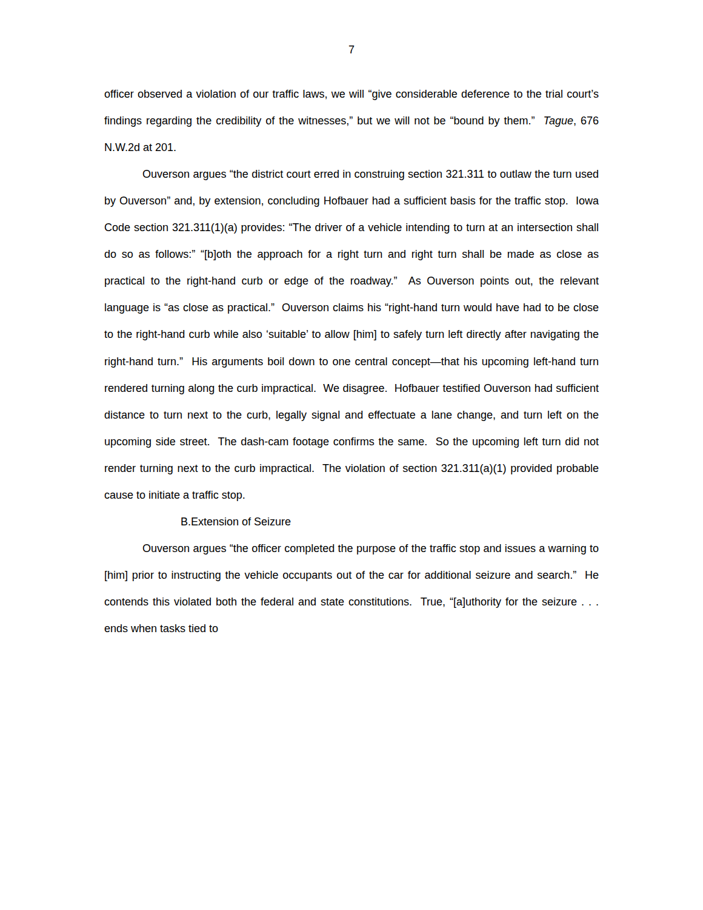7
officer observed a violation of our traffic laws, we will “give considerable deference to the trial court’s findings regarding the credibility of the witnesses,” but we will not be “bound by them.” Tague, 676 N.W.2d at 201.
Ouverson argues “the district court erred in construing section 321.311 to outlaw the turn used by Ouverson” and, by extension, concluding Hofbauer had a sufficient basis for the traffic stop. Iowa Code section 321.311(1)(a) provides: “The driver of a vehicle intending to turn at an intersection shall do so as follows:” “[b]oth the approach for a right turn and right turn shall be made as close as practical to the right-hand curb or edge of the roadway.” As Ouverson points out, the relevant language is “as close as practical.” Ouverson claims his “right-hand turn would have had to be close to the right-hand curb while also ‘suitable’ to allow [him] to safely turn left directly after navigating the right-hand turn.” His arguments boil down to one central concept—that his upcoming left-hand turn rendered turning along the curb impractical. We disagree. Hofbauer testified Ouverson had sufficient distance to turn next to the curb, legally signal and effectuate a lane change, and turn left on the upcoming side street. The dash-cam footage confirms the same. So the upcoming left turn did not render turning next to the curb impractical. The violation of section 321.311(a)(1) provided probable cause to initiate a traffic stop.
B. Extension of Seizure
Ouverson argues “the officer completed the purpose of the traffic stop and issues a warning to [him] prior to instructing the vehicle occupants out of the car for additional seizure and search.” He contends this violated both the federal and state constitutions. True, “[a]uthority for the seizure . . . ends when tasks tied to